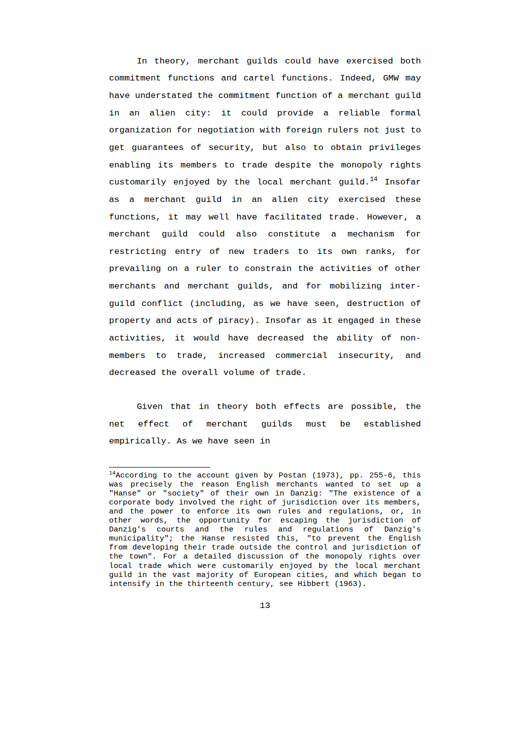In theory, merchant guilds could have exercised both commitment functions and cartel functions. Indeed, GMW may have understated the commitment function of a merchant guild in an alien city: it could provide a reliable formal organization for negotiation with foreign rulers not just to get guarantees of security, but also to obtain privileges enabling its members to trade despite the monopoly rights customarily enjoyed by the local merchant guild.14 Insofar as a merchant guild in an alien city exercised these functions, it may well have facilitated trade. However, a merchant guild could also constitute a mechanism for restricting entry of new traders to its own ranks, for prevailing on a ruler to constrain the activities of other merchants and merchant guilds, and for mobilizing inter-guild conflict (including, as we have seen, destruction of property and acts of piracy). Insofar as it engaged in these activities, it would have decreased the ability of non-members to trade, increased commercial insecurity, and decreased the overall volume of trade.
Given that in theory both effects are possible, the net effect of merchant guilds must be established empirically. As we have seen in
14According to the account given by Postan (1973), pp. 255-6, this was precisely the reason English merchants wanted to set up a "Hanse" or "society" of their own in Danzig: "The existence of a corporate body involved the right of jurisdiction over its members, and the power to enforce its own rules and regulations, or, in other words, the opportunity for escaping the jurisdiction of Danzig's courts and the rules and regulations of Danzig's municipality"; the Hanse resisted this, "to prevent the English from developing their trade outside the control and jurisdiction of the town". For a detailed discussion of the monopoly rights over local trade which were customarily enjoyed by the local merchant guild in the vast majority of European cities, and which began to intensify in the thirteenth century, see Hibbert (1963).
13